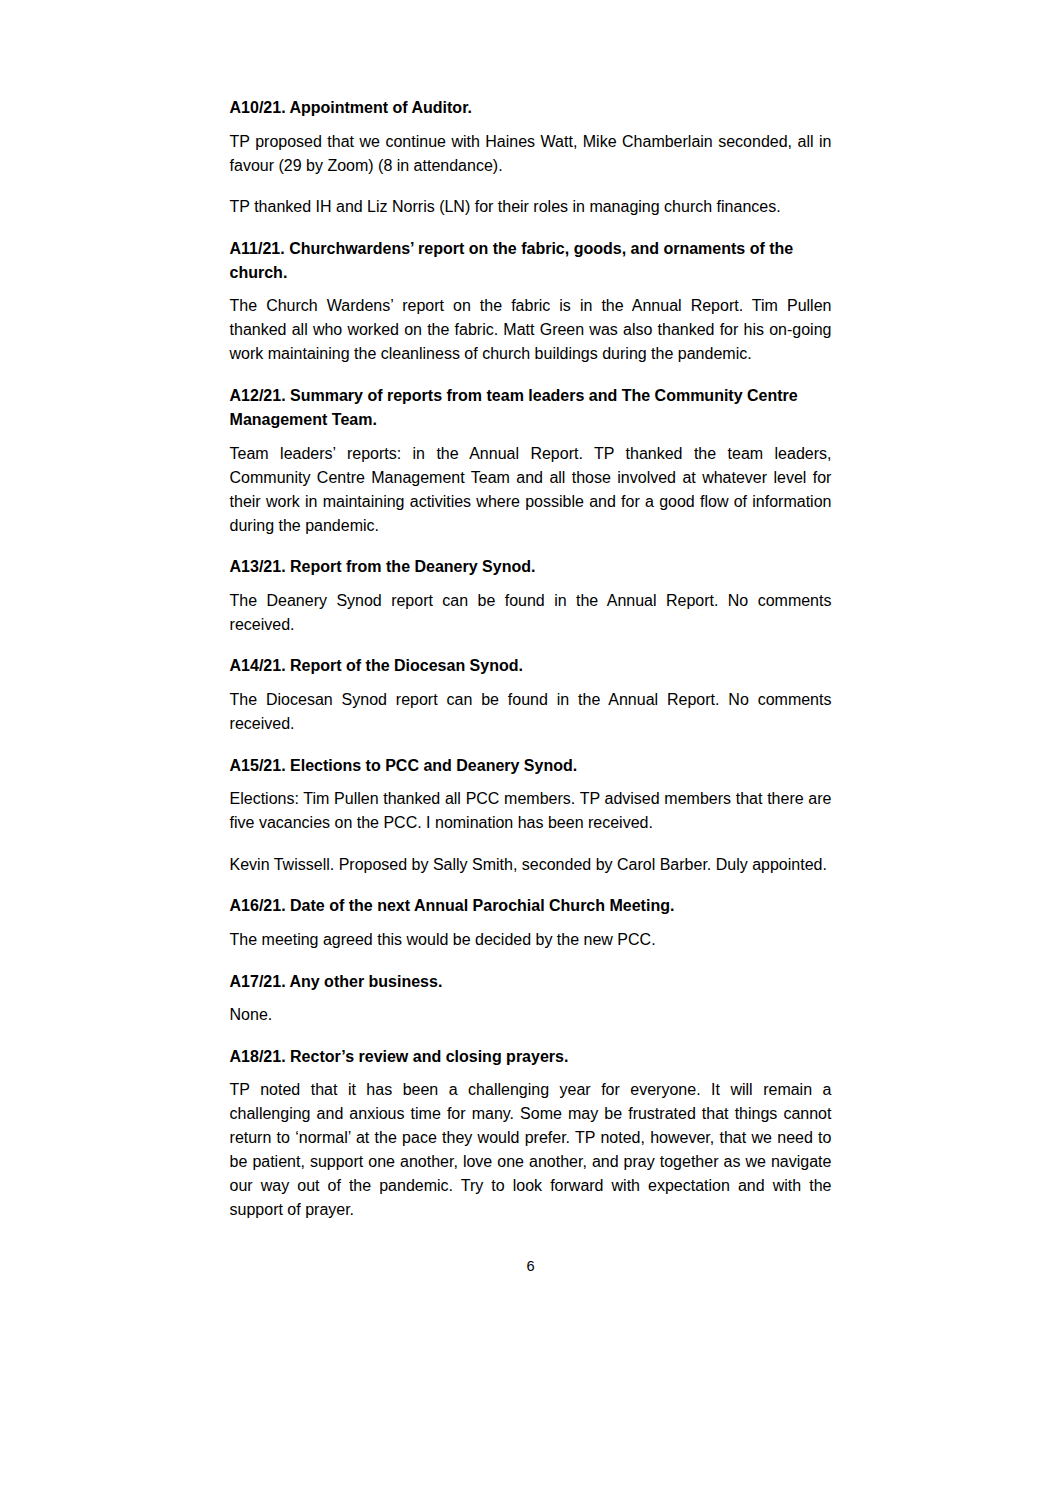A10/21. Appointment of Auditor.
TP proposed that we continue with Haines Watt, Mike Chamberlain seconded, all in favour (29 by Zoom) (8 in attendance).
TP thanked IH and Liz Norris (LN) for their roles in managing church finances.
A11/21. Churchwardens’ report on the fabric, goods, and ornaments of the church.
The Church Wardens’ report on the fabric is in the Annual Report. Tim Pullen thanked all who worked on the fabric. Matt Green was also thanked for his on-going work maintaining the cleanliness of church buildings during the pandemic.
A12/21. Summary of reports from team leaders and The Community Centre Management Team.
Team leaders’ reports: in the Annual Report. TP thanked the team leaders, Community Centre Management Team and all those involved at whatever level for their work in maintaining activities where possible and for a good flow of information during the pandemic.
A13/21. Report from the Deanery Synod.
The Deanery Synod report can be found in the Annual Report. No comments received.
A14/21. Report of the Diocesan Synod.
The Diocesan Synod report can be found in the Annual Report. No comments received.
A15/21. Elections to PCC and Deanery Synod.
Elections: Tim Pullen thanked all PCC members. TP advised members that there are five vacancies on the PCC. I nomination has been received.
Kevin Twissell. Proposed by Sally Smith, seconded by Carol Barber. Duly appointed.
A16/21. Date of the next Annual Parochial Church Meeting.
The meeting agreed this would be decided by the new PCC.
A17/21. Any other business.
None.
A18/21. Rector’s review and closing prayers.
TP noted that it has been a challenging year for everyone. It will remain a challenging and anxious time for many. Some may be frustrated that things cannot return to ‘normal’ at the pace they would prefer. TP noted, however, that we need to be patient, support one another, love one another, and pray together as we navigate our way out of the pandemic. Try to look forward with expectation and with the support of prayer.
6